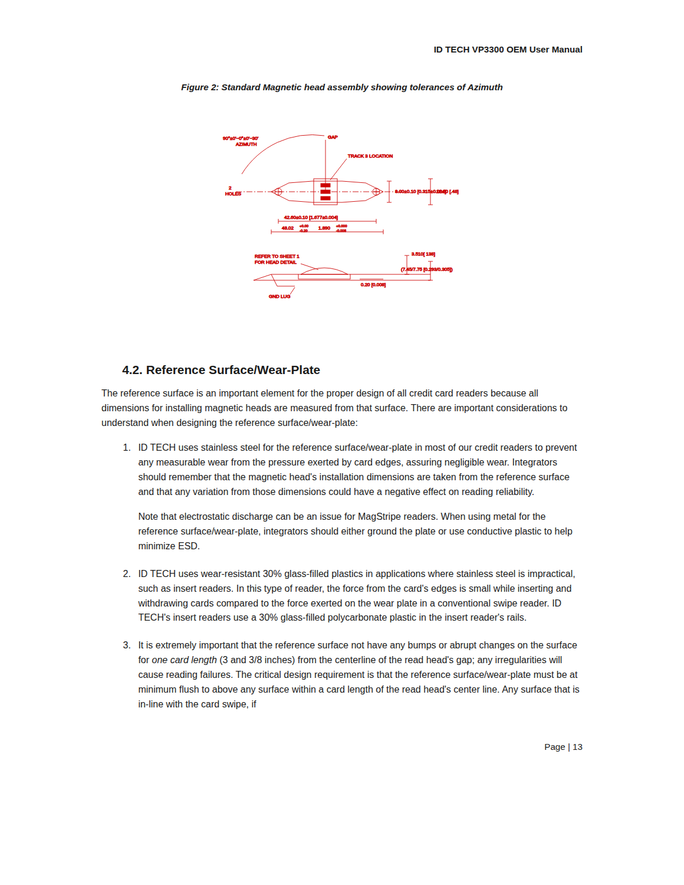ID TECH VP3300 OEM User Manual
Figure 2: Standard Magnetic head assembly showing tolerances of Azimuth
90°±0'~0°±0'~30' AZIMUTH GAP TRACK 3 LOCATION 2 HOLES 8.00±0.10 [0.315±0.004] 12.20 [.48] 42.60±0.10 [1.677±0.004] 48.02 +0.00 -0.20 1.890 +0.000 -0.008 REFER TO SHEET 1 FOR HEAD DETAIL GND LUG 3.510[ 138] 0.20 [0.008] (7.45/7.75 [0.293/0.305])
4.2. Reference Surface/Wear-Plate
The reference surface is an important element for the proper design of all credit card readers because all dimensions for installing magnetic heads are measured from that surface. There are important considerations to understand when designing the reference surface/wear-plate:
ID TECH uses stainless steel for the reference surface/wear-plate in most of our credit readers to prevent any measurable wear from the pressure exerted by card edges, assuring negligible wear. Integrators should remember that the magnetic head's installation dimensions are taken from the reference surface and that any variation from those dimensions could have a negative effect on reading reliability.
Note that electrostatic discharge can be an issue for MagStripe readers. When using metal for the reference surface/wear-plate, integrators should either ground the plate or use conductive plastic to help minimize ESD.
ID TECH uses wear-resistant 30% glass-filled plastics in applications where stainless steel is impractical, such as insert readers. In this type of reader, the force from the card's edges is small while inserting and withdrawing cards compared to the force exerted on the wear plate in a conventional swipe reader. ID TECH's insert readers use a 30% glass-filled polycarbonate plastic in the insert reader's rails.
It is extremely important that the reference surface not have any bumps or abrupt changes on the surface for one card length (3 and 3/8 inches) from the centerline of the read head's gap; any irregularities will cause reading failures. The critical design requirement is that the reference surface/wear-plate must be at minimum flush to above any surface within a card length of the read head's center line. Any surface that is in-line with the card swipe, if
Page | 13